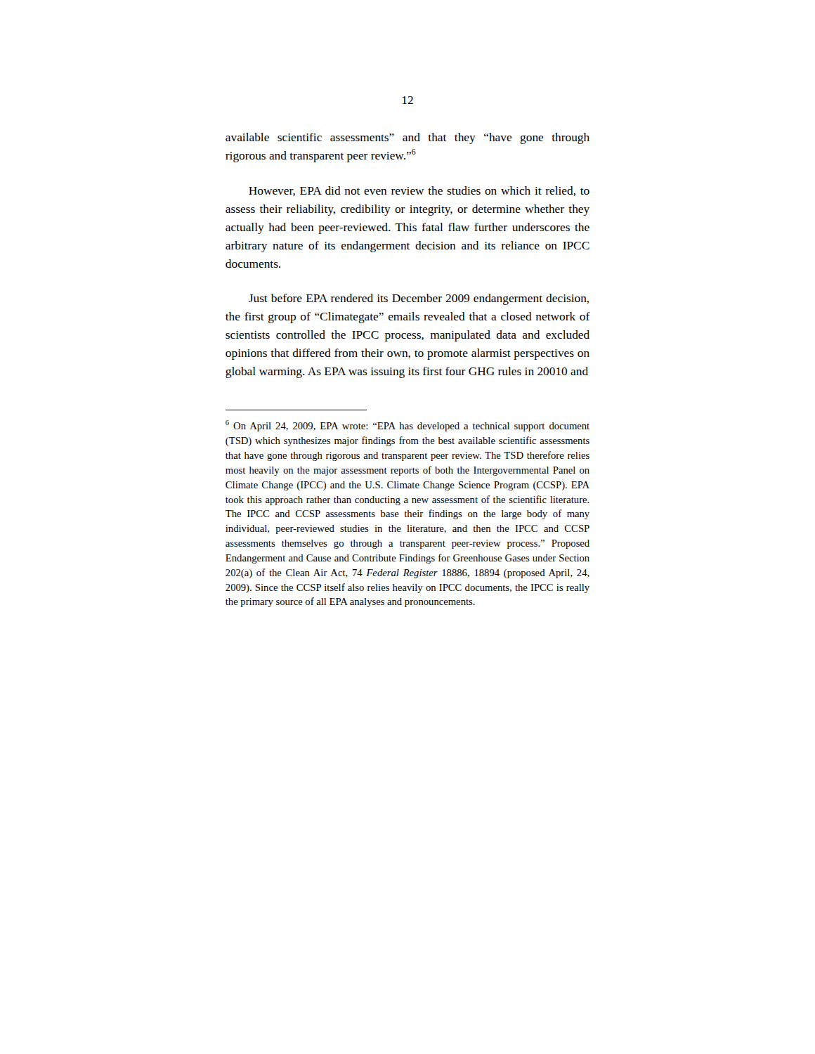12
available scientific assessments” and that they “have gone through rigorous and transparent peer review.”6
However, EPA did not even review the studies on which it relied, to assess their reliability, credibility or integrity, or determine whether they actually had been peer-reviewed. This fatal flaw further underscores the arbitrary nature of its endangerment decision and its reliance on IPCC documents.
Just before EPA rendered its December 2009 endangerment decision, the first group of “Climategate” emails revealed that a closed network of scientists controlled the IPCC process, manipulated data and excluded opinions that differed from their own, to promote alarmist perspectives on global warming. As EPA was issuing its first four GHG rules in 20010 and
6 On April 24, 2009, EPA wrote: “EPA has developed a technical support document (TSD) which synthesizes major findings from the best available scientific assessments that have gone through rigorous and transparent peer review. The TSD therefore relies most heavily on the major assessment reports of both the Intergovernmental Panel on Climate Change (IPCC) and the U.S. Climate Change Science Program (CCSP). EPA took this approach rather than conducting a new assessment of the scientific literature. The IPCC and CCSP assessments base their findings on the large body of many individual, peer-reviewed studies in the literature, and then the IPCC and CCSP assessments themselves go through a transparent peer-review process.” Proposed Endangerment and Cause and Contribute Findings for Greenhouse Gases under Section 202(a) of the Clean Air Act, 74 Federal Register 18886, 18894 (proposed April, 24, 2009). Since the CCSP itself also relies heavily on IPCC documents, the IPCC is really the primary source of all EPA analyses and pronouncements.